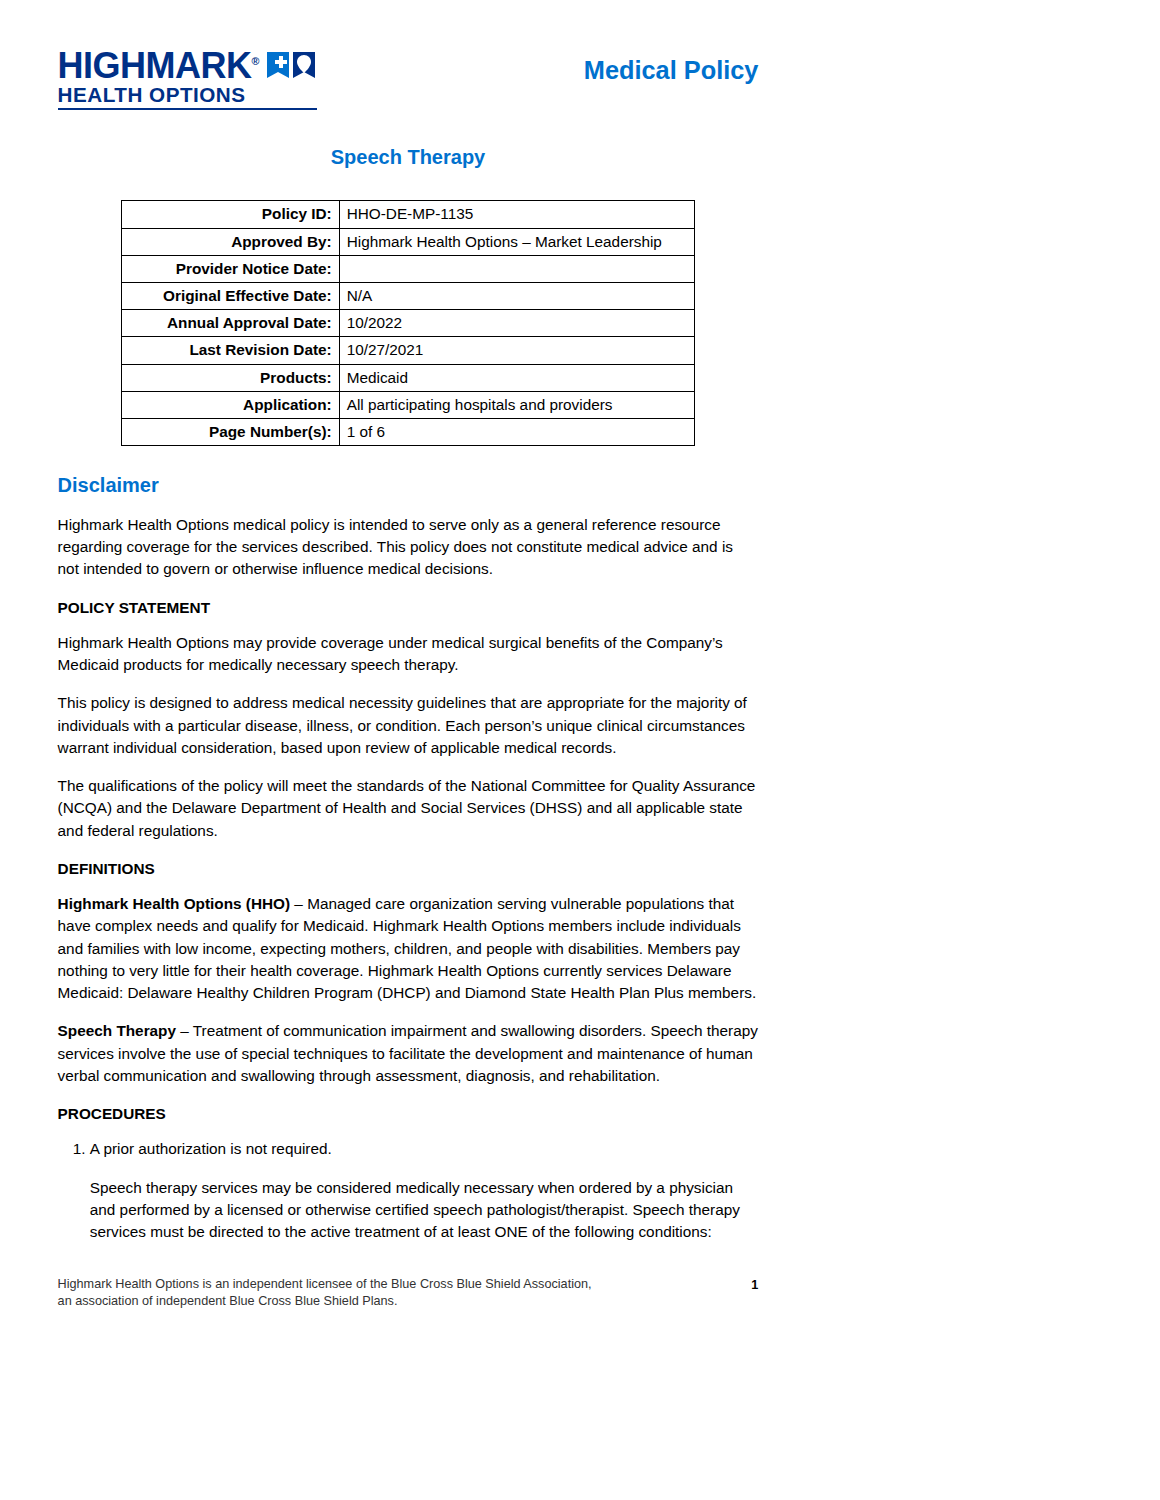HIGHMARK®
HEALTH OPTIONS
Medical Policy
Speech Therapy
| Policy ID: | HHO-DE-MP-1135 |
| Approved By: | Highmark Health Options – Market Leadership |
| Provider Notice Date: | |
| Original Effective Date: | N/A |
| Annual Approval Date: | 10/2022 |
| Last Revision Date: | 10/27/2021 |
| Products: | Medicaid |
| Application: | All participating hospitals and providers |
| Page Number(s): | 1 of 6 |
Disclaimer
Highmark Health Options medical policy is intended to serve only as a general reference resource regarding coverage for the services described. This policy does not constitute medical advice and is not intended to govern or otherwise influence medical decisions.
POLICY STATEMENT
Highmark Health Options may provide coverage under medical surgical benefits of the Company’s Medicaid products for medically necessary speech therapy.
This policy is designed to address medical necessity guidelines that are appropriate for the majority of individuals with a particular disease, illness, or condition. Each person’s unique clinical circumstances warrant individual consideration, based upon review of applicable medical records.
The qualifications of the policy will meet the standards of the National Committee for Quality Assurance (NCQA) and the Delaware Department of Health and Social Services (DHSS) and all applicable state and federal regulations.
DEFINITIONS
Highmark Health Options (HHO) – Managed care organization serving vulnerable populations that have complex needs and qualify for Medicaid. Highmark Health Options members include individuals and families with low income, expecting mothers, children, and people with disabilities. Members pay nothing to very little for their health coverage. Highmark Health Options currently services Delaware Medicaid: Delaware Healthy Children Program (DHCP) and Diamond State Health Plan Plus members.
Speech Therapy – Treatment of communication impairment and swallowing disorders. Speech therapy services involve the use of special techniques to facilitate the development and maintenance of human verbal communication and swallowing through assessment, diagnosis, and rehabilitation.
PROCEDURES
A prior authorization is not required.
Speech therapy services may be considered medically necessary when ordered by a physician and performed by a licensed or otherwise certified speech pathologist/therapist. Speech therapy services must be directed to the active treatment of at least ONE of the following conditions:
Highmark Health Options is an independent licensee of the Blue Cross Blue Shield Association,
an association of independent Blue Cross Blue Shield Plans.
1